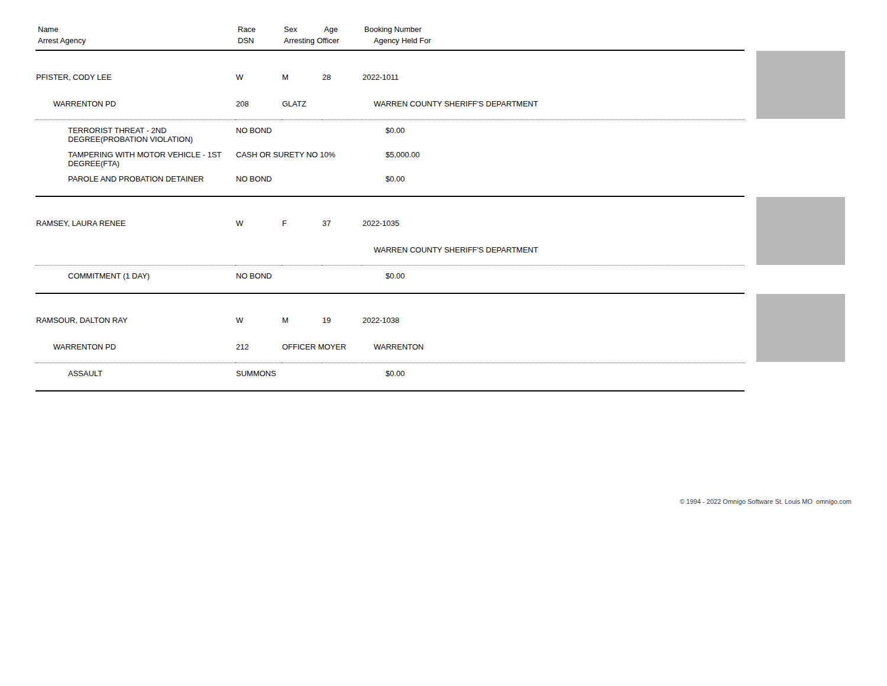| Name | Race | Sex | Age | Booking Number | |
| Arrest Agency | DSN | Arresting Officer | Agency Held For | |
| PFISTER, CODY LEE | W | M | 28 | 2022-1011 | |
| WARRENTON PD | 208 | GLATZ | WARREN COUNTY SHERIFF'S DEPARTMENT |
| TERRORIST THREAT - 2ND DEGREE(PROBATION VIOLATION) | NO BOND | $0.00 | |
| TAMPERING WITH MOTOR VEHICLE - 1ST DEGREE(FTA) | CASH OR SURETY NO 10% | $5,000.00 | |
| PAROLE AND PROBATION DETAINER | NO BOND | $0.00 | |
| RAMSEY, LAURA RENEE | W | F | 37 | 2022-1035 | |
| | | | WARREN COUNTY SHERIFF'S DEPARTMENT |
| COMMITMENT (1 DAY) | NO BOND | $0.00 | |
| RAMSOUR, DALTON RAY | W | M | 19 | 2022-1038 | |
| WARRENTON PD | 212 | OFFICER MOYER | WARRENTON |
| ASSAULT | SUMMONS | $0.00 | |
© 1994 - 2022 Omnigo Software St. Louis MO omnigo.com